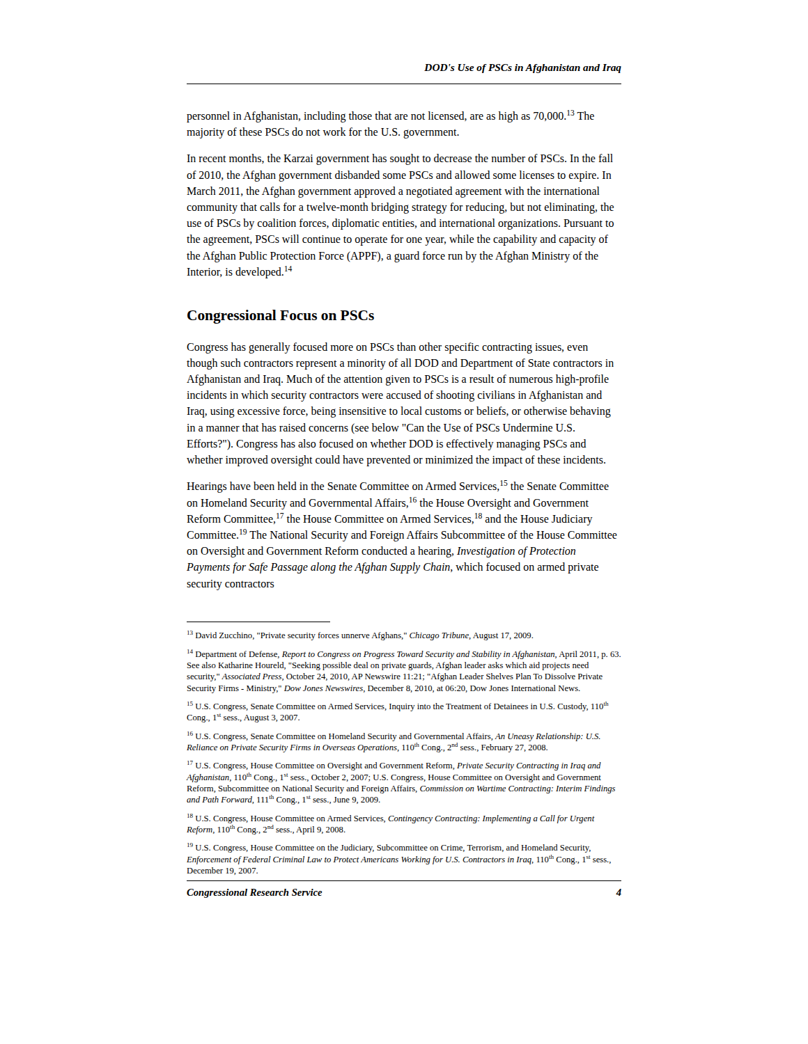DOD's Use of PSCs in Afghanistan and Iraq
personnel in Afghanistan, including those that are not licensed, are as high as 70,000.13 The majority of these PSCs do not work for the U.S. government.
In recent months, the Karzai government has sought to decrease the number of PSCs. In the fall of 2010, the Afghan government disbanded some PSCs and allowed some licenses to expire. In March 2011, the Afghan government approved a negotiated agreement with the international community that calls for a twelve-month bridging strategy for reducing, but not eliminating, the use of PSCs by coalition forces, diplomatic entities, and international organizations. Pursuant to the agreement, PSCs will continue to operate for one year, while the capability and capacity of the Afghan Public Protection Force (APPF), a guard force run by the Afghan Ministry of the Interior, is developed.14
Congressional Focus on PSCs
Congress has generally focused more on PSCs than other specific contracting issues, even though such contractors represent a minority of all DOD and Department of State contractors in Afghanistan and Iraq. Much of the attention given to PSCs is a result of numerous high-profile incidents in which security contractors were accused of shooting civilians in Afghanistan and Iraq, using excessive force, being insensitive to local customs or beliefs, or otherwise behaving in a manner that has raised concerns (see below "Can the Use of PSCs Undermine U.S. Efforts?"). Congress has also focused on whether DOD is effectively managing PSCs and whether improved oversight could have prevented or minimized the impact of these incidents.
Hearings have been held in the Senate Committee on Armed Services,15 the Senate Committee on Homeland Security and Governmental Affairs,16 the House Oversight and Government Reform Committee,17 the House Committee on Armed Services,18 and the House Judiciary Committee.19 The National Security and Foreign Affairs Subcommittee of the House Committee on Oversight and Government Reform conducted a hearing, Investigation of Protection Payments for Safe Passage along the Afghan Supply Chain, which focused on armed private security contractors
13 David Zucchino, "Private security forces unnerve Afghans," Chicago Tribune, August 17, 2009.
14 Department of Defense, Report to Congress on Progress Toward Security and Stability in Afghanistan, April 2011, p. 63. See also Katharine Houreld, "Seeking possible deal on private guards, Afghan leader asks which aid projects need security," Associated Press, October 24, 2010, AP Newswire 11:21; "Afghan Leader Shelves Plan To Dissolve Private Security Firms - Ministry," Dow Jones Newswires, December 8, 2010, at 06:20, Dow Jones International News.
15 U.S. Congress, Senate Committee on Armed Services, Inquiry into the Treatment of Detainees in U.S. Custody, 110th Cong., 1st sess., August 3, 2007.
16 U.S. Congress, Senate Committee on Homeland Security and Governmental Affairs, An Uneasy Relationship: U.S. Reliance on Private Security Firms in Overseas Operations, 110th Cong., 2nd sess., February 27, 2008.
17 U.S. Congress, House Committee on Oversight and Government Reform, Private Security Contracting in Iraq and Afghanistan, 110th Cong., 1st sess., October 2, 2007; U.S. Congress, House Committee on Oversight and Government Reform, Subcommittee on National Security and Foreign Affairs, Commission on Wartime Contracting: Interim Findings and Path Forward, 111th Cong., 1st sess., June 9, 2009.
18 U.S. Congress, House Committee on Armed Services, Contingency Contracting: Implementing a Call for Urgent Reform, 110th Cong., 2nd sess., April 9, 2008.
19 U.S. Congress, House Committee on the Judiciary, Subcommittee on Crime, Terrorism, and Homeland Security, Enforcement of Federal Criminal Law to Protect Americans Working for U.S. Contractors in Iraq, 110th Cong., 1st sess., December 19, 2007.
Congressional Research Service 4